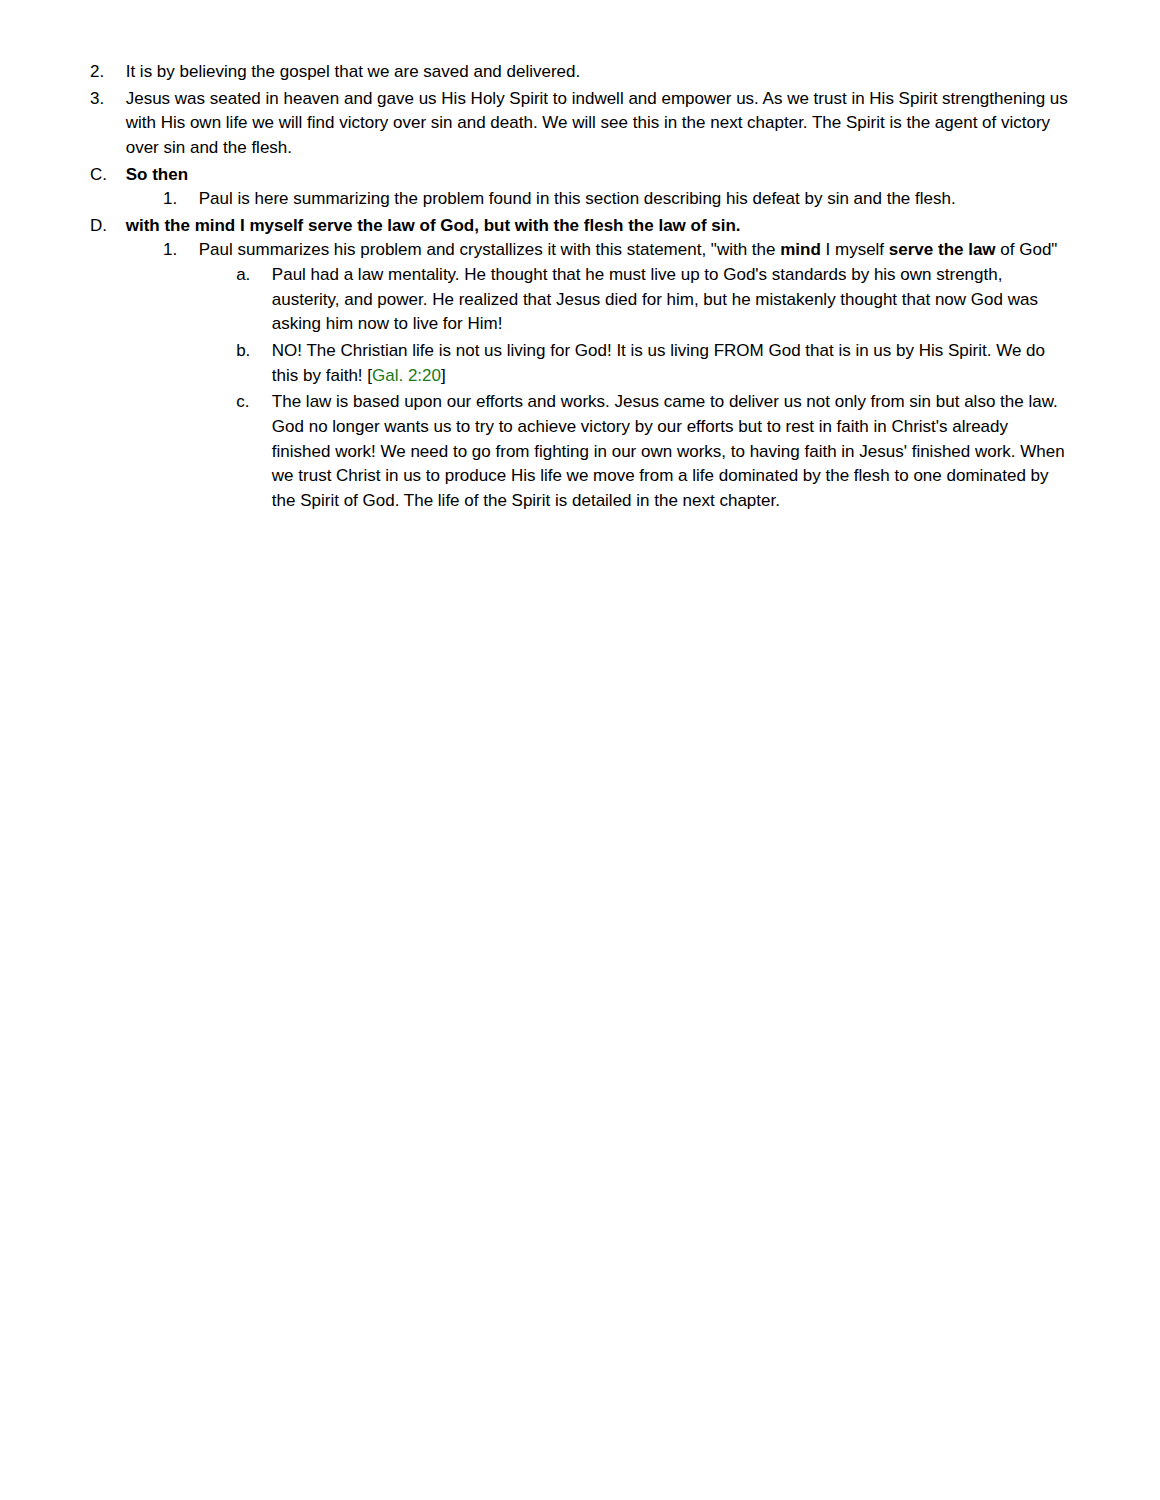2. It is by believing the gospel that we are saved and delivered.
3. Jesus was seated in heaven and gave us His Holy Spirit to indwell and empower us. As we trust in His Spirit strengthening us with His own life we will find victory over sin and death. We will see this in the next chapter. The Spirit is the agent of victory over sin and the flesh.
C. So then
1. Paul is here summarizing the problem found in this section describing his defeat by sin and the flesh.
D. with the mind I myself serve the law of God, but with the flesh the law of sin.
1. Paul summarizes his problem and crystallizes it with this statement, "with the mind I myself serve the law of God"
a. Paul had a law mentality. He thought that he must live up to God's standards by his own strength, austerity, and power. He realized that Jesus died for him, but he mistakenly thought that now God was asking him now to live for Him!
b. NO! The Christian life is not us living for God! It is us living FROM God that is in us by His Spirit. We do this by faith! [Gal. 2:20]
c. The law is based upon our efforts and works. Jesus came to deliver us not only from sin but also the law. God no longer wants us to try to achieve victory by our efforts but to rest in faith in Christ's already finished work! We need to go from fighting in our own works, to having faith in Jesus' finished work. When we trust Christ in us to produce His life we move from a life dominated by the flesh to one dominated by the Spirit of God. The life of the Spirit is detailed in the next chapter.